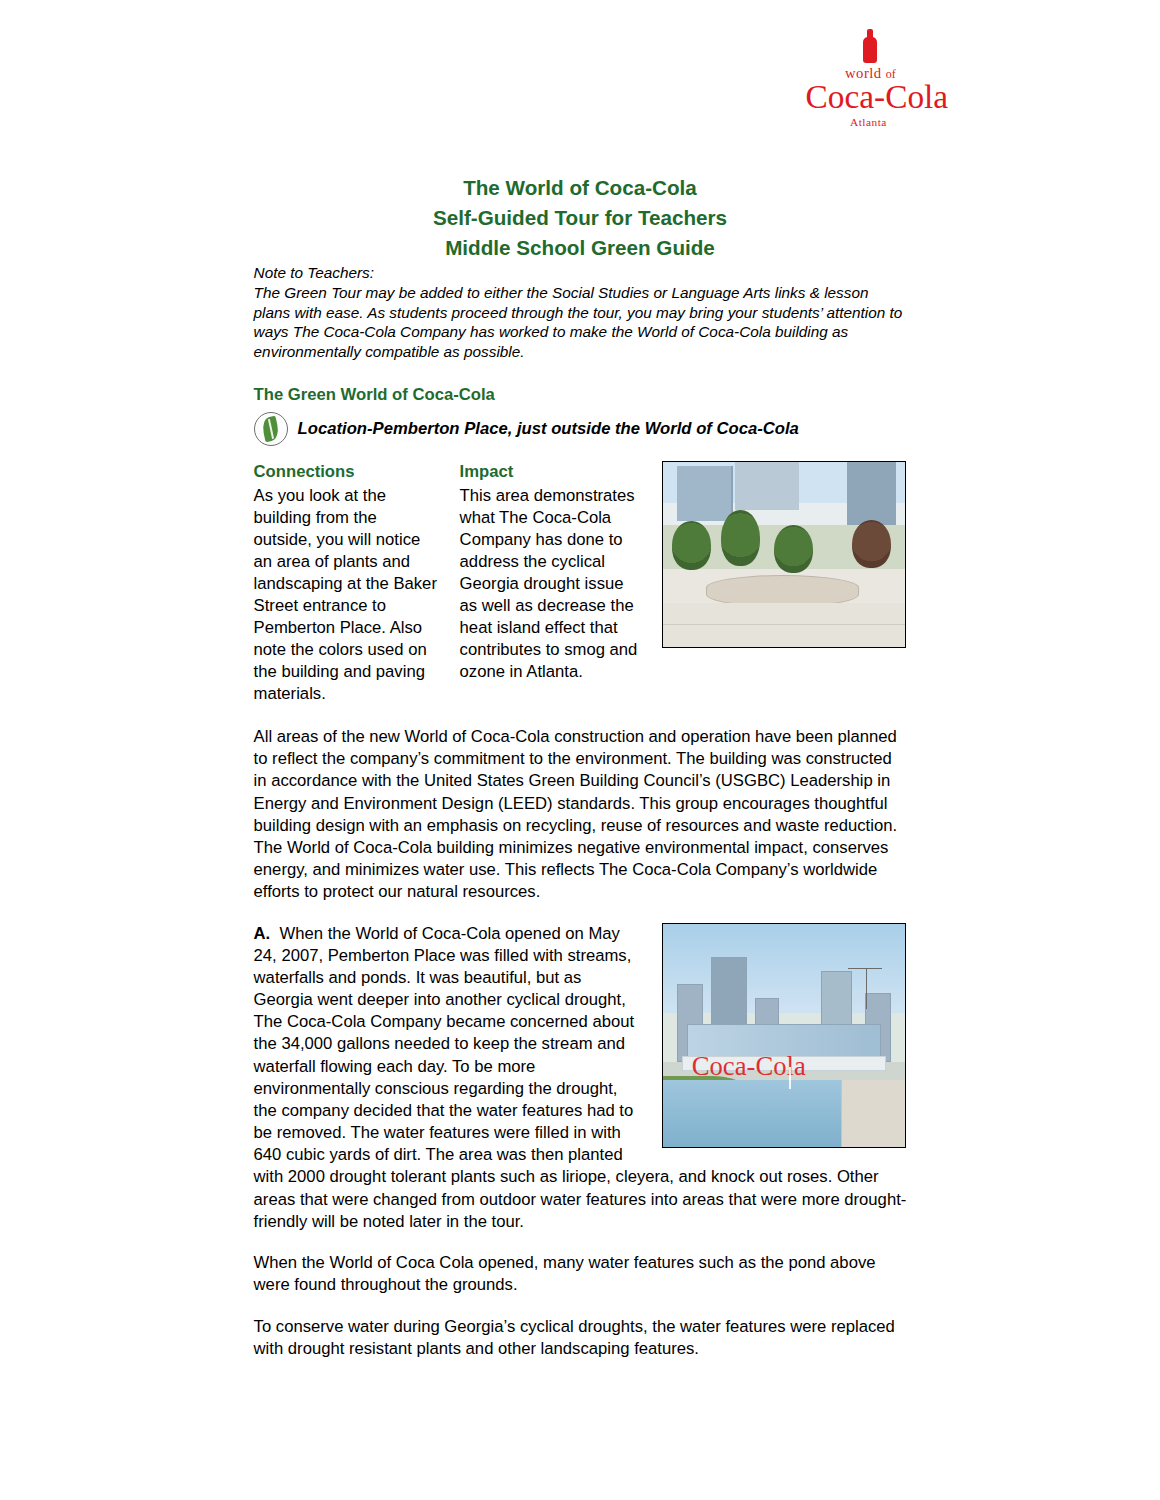world of Coca-Cola Atlanta
The World of Coca-Cola Self-Guided Tour for Teachers Middle School Green Guide
Note to Teachers:
The Green Tour may be added to either the Social Studies or Language Arts links & lesson plans with ease. As students proceed through the tour, you may bring your students’ attention to ways The Coca-Cola Company has worked to make the World of Coca-Cola building as environmentally compatible as possible.
The Green World of Coca-Cola
Location-Pemberton Place, just outside the World of Coca-Cola
Connections
As you look at the building from the outside, you will notice an area of plants and landscaping at the Baker Street entrance to Pemberton Place. Also note the colors used on the building and paving materials.
Impact
This area demonstrates what The Coca-Cola Company has done to address the cyclical Georgia drought issue as well as decrease the heat island effect that contributes to smog and ozone in Atlanta.
All areas of the new World of Coca-Cola construction and operation have been planned to reflect the company’s commitment to the environment. The building was constructed in accordance with the United States Green Building Council’s (USGBC) Leadership in Energy and Environment Design (LEED) standards. This group encourages thoughtful building design with an emphasis on recycling, reuse of resources and waste reduction. The World of Coca-Cola building minimizes negative environmental impact, conserves energy, and minimizes water use. This reflects The Coca-Cola Company’s worldwide efforts to protect our natural resources.
Coca-Cola
A. When the World of Coca-Cola opened on May 24, 2007, Pemberton Place was filled with streams, waterfalls and ponds. It was beautiful, but as Georgia went deeper into another cyclical drought, The Coca-Cola Company became concerned about the 34,000 gallons needed to keep the stream and waterfall flowing each day. To be more environmentally conscious regarding the drought, the company decided that the water features had to be removed. The water features were filled in with 640 cubic yards of dirt. The area was then planted with 2000 drought tolerant plants such as liriope, cleyera, and knock out roses. Other areas that were changed from outdoor water features into areas that were more drought-friendly will be noted later in the tour.
When the World of Coca Cola opened, many water features such as the pond above were found throughout the grounds.
To conserve water during Georgia’s cyclical droughts, the water features were replaced with drought resistant plants and other landscaping features.